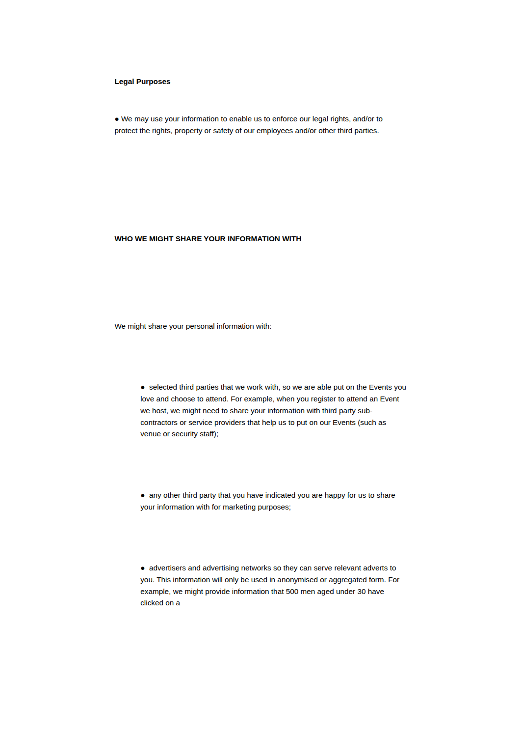Legal Purposes
● We may use your information to enable us to enforce our legal rights, and/or to protect the rights, property or safety of our employees and/or other third parties.
WHO WE MIGHT SHARE YOUR INFORMATION WITH
We might share your personal information with:
● selected third parties that we work with, so we are able put on the Events you love and choose to attend. For example, when you register to attend an Event we host, we might need to share your information with third party sub-contractors or service providers that help us to put on our Events (such as venue or security staff);
● any other third party that you have indicated you are happy for us to share your information with for marketing purposes;
● advertisers and advertising networks so they can serve relevant adverts to you. This information will only be used in anonymised or aggregated form. For example, we might provide information that 500 men aged under 30 have clicked on a